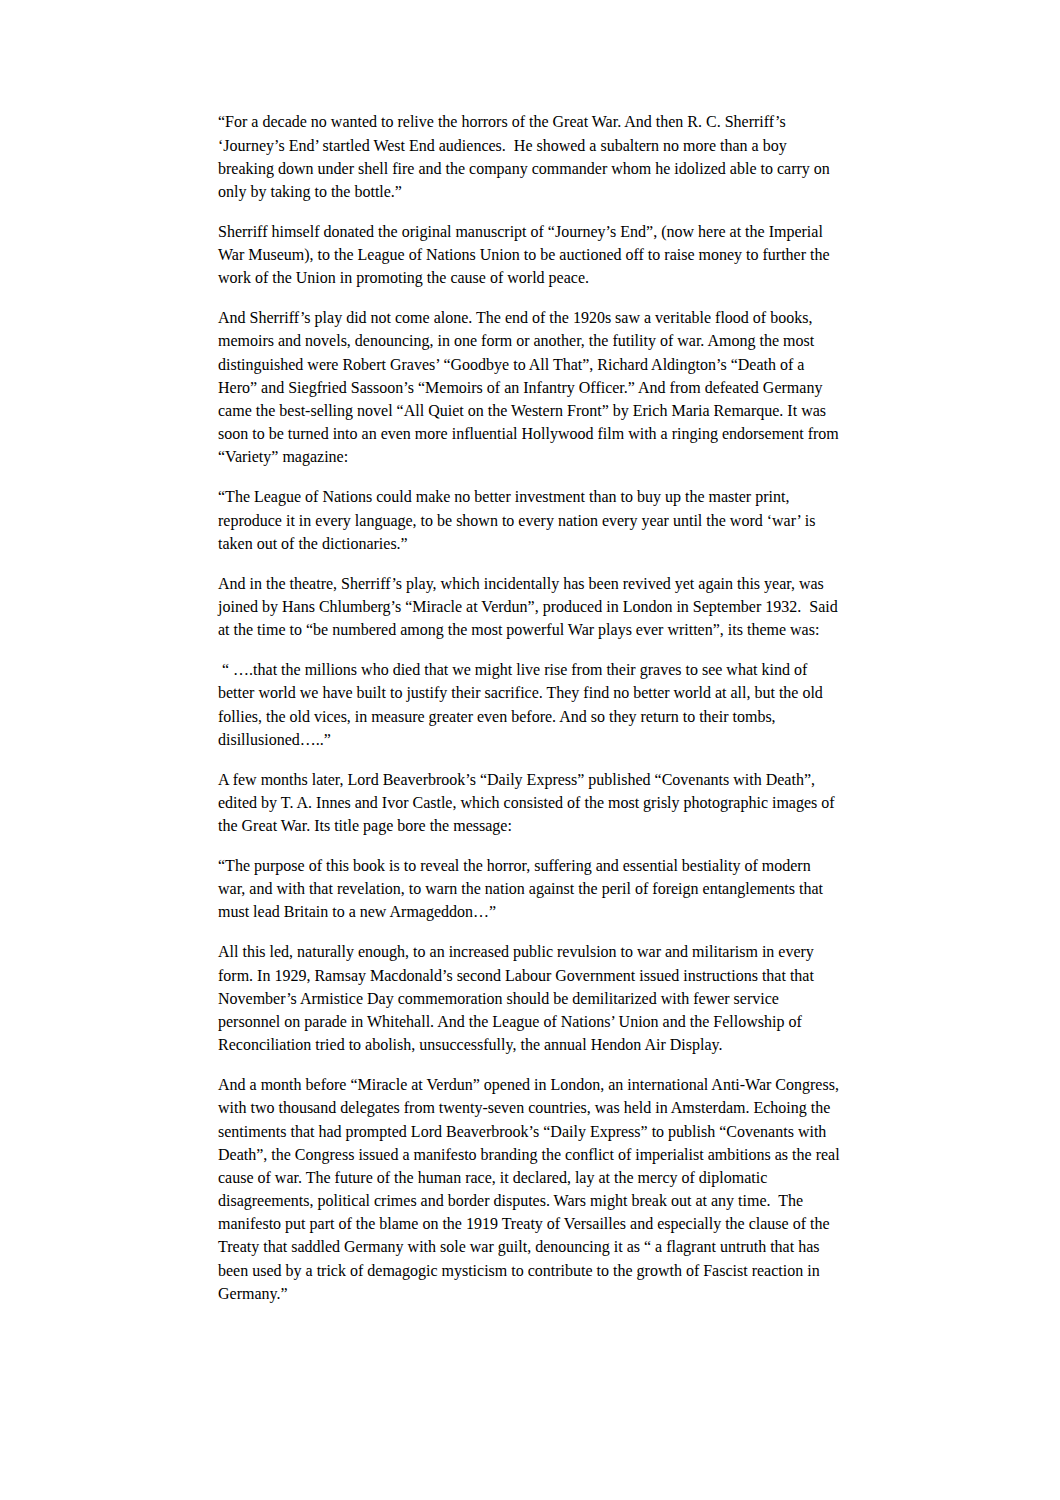“For a decade no wanted to relive the horrors of the Great War. And then R. C. Sherriff’s ‘Journey’s End’ startled West End audiences. He showed a subaltern no more than a boy breaking down under shell fire and the company commander whom he idolized able to carry on only by taking to the bottle.”
Sherriff himself donated the original manuscript of “Journey’s End”, (now here at the Imperial War Museum), to the League of Nations Union to be auctioned off to raise money to further the work of the Union in promoting the cause of world peace.
And Sherriff’s play did not come alone. The end of the 1920s saw a veritable flood of books, memoirs and novels, denouncing, in one form or another, the futility of war. Among the most distinguished were Robert Graves’ “Goodbye to All That”, Richard Aldington’s “Death of a Hero” and Siegfried Sassoon’s “Memoirs of an Infantry Officer.” And from defeated Germany came the best-selling novel “All Quiet on the Western Front” by Erich Maria Remarque. It was soon to be turned into an even more influential Hollywood film with a ringing endorsement from “Variety” magazine:
“The League of Nations could make no better investment than to buy up the master print, reproduce it in every language, to be shown to every nation every year until the word ‘war’ is taken out of the dictionaries.”
And in the theatre, Sherriff’s play, which incidentally has been revived yet again this year, was joined by Hans Chlumberg’s “Miracle at Verdun”, produced in London in September 1932. Said at the time to “be numbered among the most powerful War plays ever written”, its theme was:
“ ….that the millions who died that we might live rise from their graves to see what kind of better world we have built to justify their sacrifice. They find no better world at all, but the old follies, the old vices, in measure greater even before. And so they return to their tombs, disillusioned…..”
A few months later, Lord Beaverbrook’s “Daily Express” published “Covenants with Death”, edited by T. A. Innes and Ivor Castle, which consisted of the most grisly photographic images of the Great War. Its title page bore the message:
“The purpose of this book is to reveal the horror, suffering and essential bestiality of modern war, and with that revelation, to warn the nation against the peril of foreign entanglements that must lead Britain to a new Armageddon…”
All this led, naturally enough, to an increased public revulsion to war and militarism in every form. In 1929, Ramsay Macdonald’s second Labour Government issued instructions that that November’s Armistice Day commemoration should be demilitarized with fewer service personnel on parade in Whitehall. And the League of Nations’ Union and the Fellowship of Reconciliation tried to abolish, unsuccessfully, the annual Hendon Air Display.
And a month before “Miracle at Verdun” opened in London, an international Anti-War Congress, with two thousand delegates from twenty-seven countries, was held in Amsterdam. Echoing the sentiments that had prompted Lord Beaverbrook’s “Daily Express” to publish “Covenants with Death”, the Congress issued a manifesto branding the conflict of imperialist ambitions as the real cause of war. The future of the human race, it declared, lay at the mercy of diplomatic disagreements, political crimes and border disputes. Wars might break out at any time. The manifesto put part of the blame on the 1919 Treaty of Versailles and especially the clause of the Treaty that saddled Germany with sole war guilt, denouncing it as “ a flagrant untruth that has been used by a trick of demagogic mysticism to contribute to the growth of Fascist reaction in Germany.”